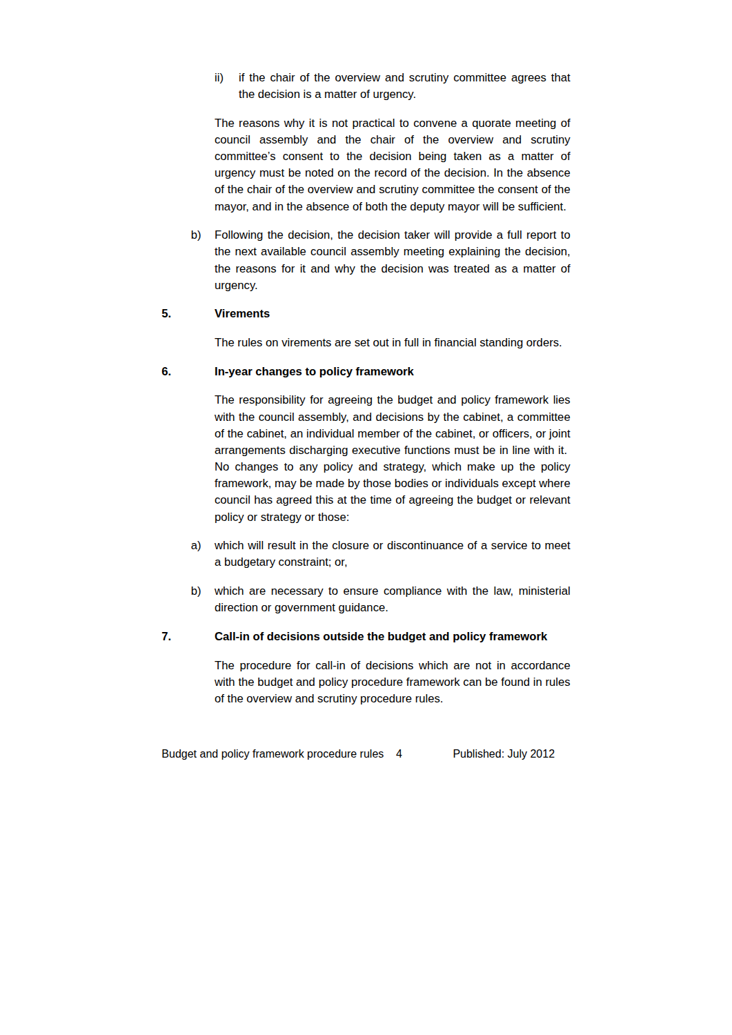ii)
if the chair of the overview and scrutiny committee agrees that the decision is a matter of urgency.
The reasons why it is not practical to convene a quorate meeting of council assembly and the chair of the overview and scrutiny committee’s consent to the decision being taken as a matter of urgency must be noted on the record of the decision. In the absence of the chair of the overview and scrutiny committee the consent of the mayor, and in the absence of both the deputy mayor will be sufficient.
b)
Following the decision, the decision taker will provide a full report to the next available council assembly meeting explaining the decision, the reasons for it and why the decision was treated as a matter of urgency.
5.
Virements
The rules on virements are set out in full in financial standing orders.
6.
In-year changes to policy framework
The responsibility for agreeing the budget and policy framework lies with the council assembly, and decisions by the cabinet, a committee of the cabinet, an individual member of the cabinet, or officers, or joint arrangements discharging executive functions must be in line with it. No changes to any policy and strategy, which make up the policy framework, may be made by those bodies or individuals except where council has agreed this at the time of agreeing the budget or relevant policy or strategy or those:
a)
which will result in the closure or discontinuance of a service to meet a budgetary constraint; or,
b)
which are necessary to ensure compliance with the law, ministerial direction or government guidance.
7.
Call-in of decisions outside the budget and policy framework
The procedure for call-in of decisions which are not in accordance with the budget and policy procedure framework can be found in rules of the overview and scrutiny procedure rules.
Budget and policy framework procedure rules
4
Published: July 2012